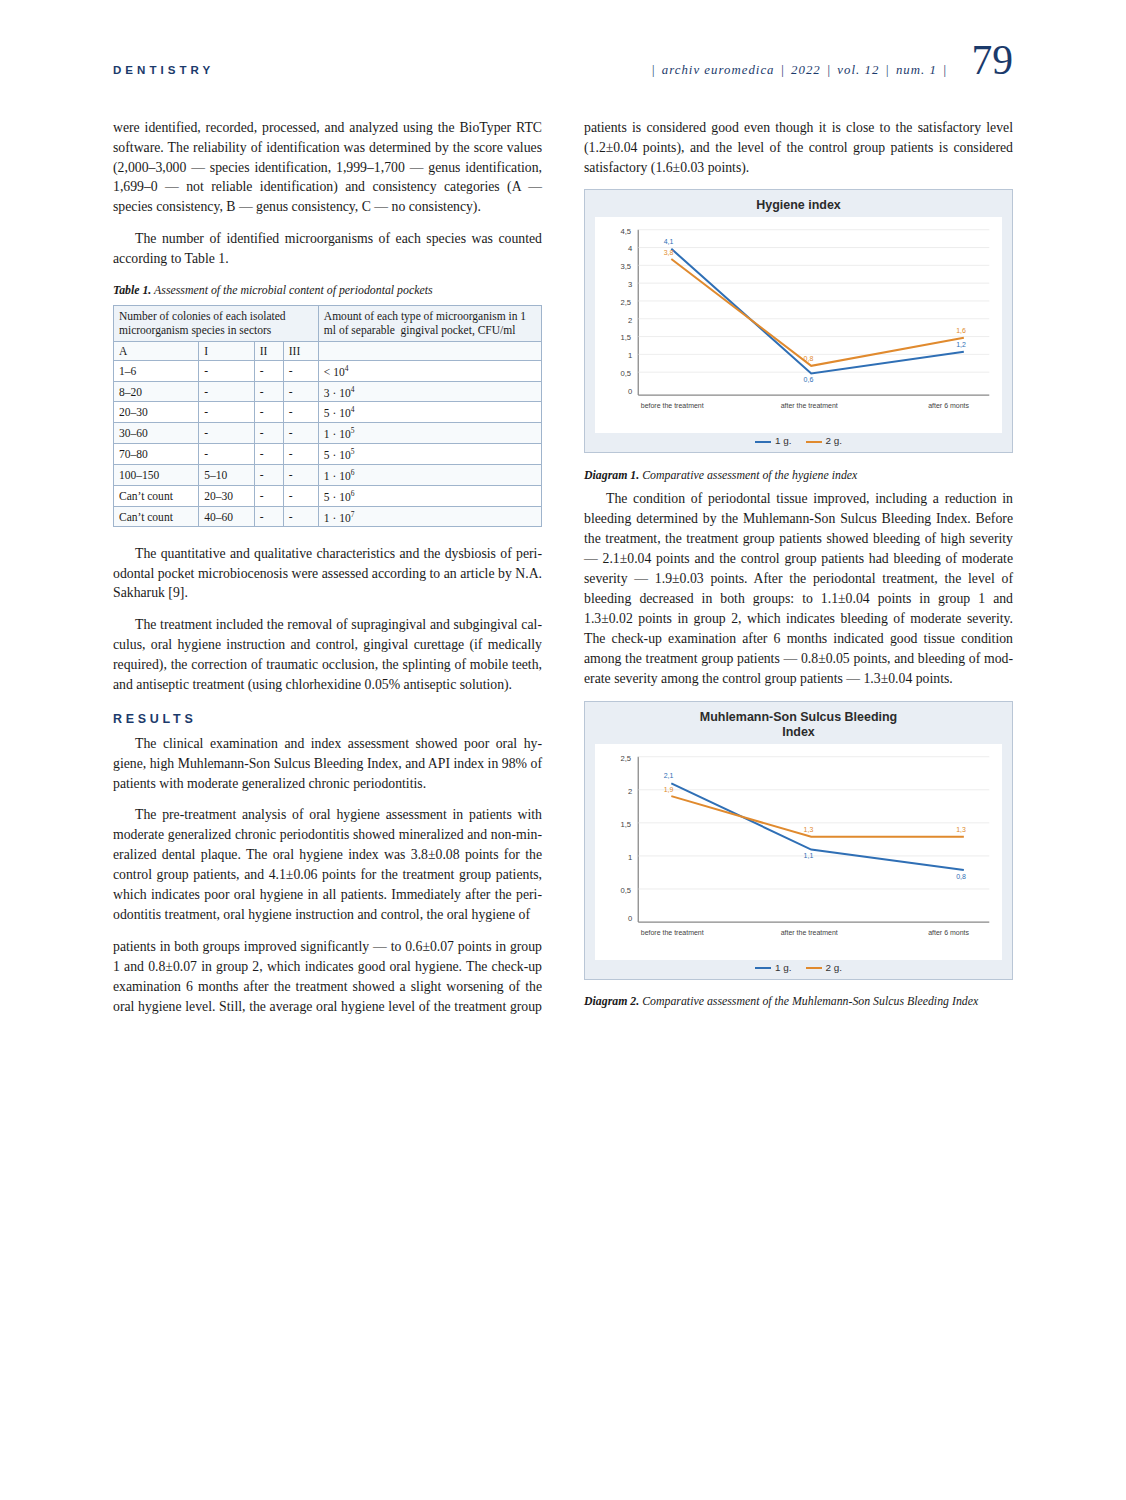Dentistry
|archiv euromedica|2022|vol. 12|num. 1|
79
were identified, recorded, processed, and analyzed using the BioTyper RTC software. The reliability of identification was determined by the score values (2,000–3,000 — species identification, 1,999–1,700 — genus identification, 1,699–0 — not reliable identification) and consistency categories (A — species consistency, B — genus consistency, C — no consistency).
The number of identified microorganisms of each species was counted according to Table 1.
Table 1. Assessment of the microbial content of periodontal pockets
| Number of colonies of each isolated microorganism species in sectors | Amount of each type of microorganism in 1 ml of separable gingival pocket, CFU/ml |
| --- | --- |
| A | I | II | III | |
| 1–6 | - | - | - | < 10 4 |
| 8–20 | - | - | - | 3 · 10 4 |
| 20–30 | - | - | - | 5 · 10 4 |
| 30–60 | - | - | - | 1 · 10 5 |
| 70–80 | - | - | - | 5 · 10 5 |
| 100–150 | 5–10 | - | - | 1 · 10 6 |
| Can’t count | 20–30 | - | - | 5 · 10 6 |
| Can’t count | 40–60 | - | - | 1 · 10 7 |
The quantitative and qualitative characteristics and the dysbiosis of periodontal pocket microbiocenosis were assessed according to an article by N.A. Sakharuk [9].
The treatment included the removal of supragingival and subgingival calculus, oral hygiene instruction and control, gingival curettage (if medically required), the correction of traumatic occlusion, the splinting of mobile teeth, and antiseptic treatment (using chlorhexidine 0.05% antiseptic solution).
Results
The clinical examination and index assessment showed poor oral hygiene, high Muhlemann-Son Sulcus Bleeding Index, and API index in 98% of patients with moderate generalized chronic periodontitis.
The pre-treatment analysis of oral hygiene assessment in patients with moderate generalized chronic periodontitis showed mineralized and non-mineralized dental plaque. The oral hygiene index was 3.8±0.08 points for the control group patients, and 4.1±0.06 points for the treatment group patients, which indicates poor oral hygiene in all patients. Immediately after the periodontitis treatment, oral hygiene instruction and control, the oral hygiene of
patients in both groups improved significantly — to 0.6±0.07 points in group 1 and 0.8±0.07 in group 2, which indicates good oral hygiene. The check-up examination 6 months after the treatment showed a slight worsening of the oral hygiene level. Still, the average oral hygiene level of the treatment group patients is considered good even though it is close to the satisfactory level (1.2±0.04 points), and the level of the control group patients is considered satisfactory (1.6±0.03 points).
Hygiene index
4,5 4 3,5 3 2,5 2 1,5 1 0,5 0 4,1 0,6 1,2 3,8 0,8 1,6 before the treatment after the treatment after 6 monts
1 g.
2 g.
Diagram 1. Comparative assessment of the hygiene index
The condition of periodontal tissue improved, including a reduction in bleeding determined by the Muhlemann-Son Sulcus Bleeding Index. Before the treatment, the treatment group patients showed bleeding of high severity — 2.1±0.04 points and the control group patients had bleeding of moderate severity — 1.9±0.03 points. After the periodontal treatment, the level of bleeding decreased in both groups: to 1.1±0.04 points in group 1 and 1.3±0.02 points in group 2, which indicates bleeding of moderate severity. The check-up examination after 6 months indicated good tissue condition among the treatment group patients — 0.8±0.05 points, and bleeding of moderate severity among the control group patients — 1.3±0.04 points.
Muhlemann-Son Sulcus Bleeding
Index
2,5 2 1,5 1 0,5 0 2,1 1,1 0,8 1,9 1,3 1,3 before the treatment after the treatment after 6 monts
1 g.
2 g.
Diagram 2. Comparative assessment of the Muhlemann-Son Sulcus Bleeding Index